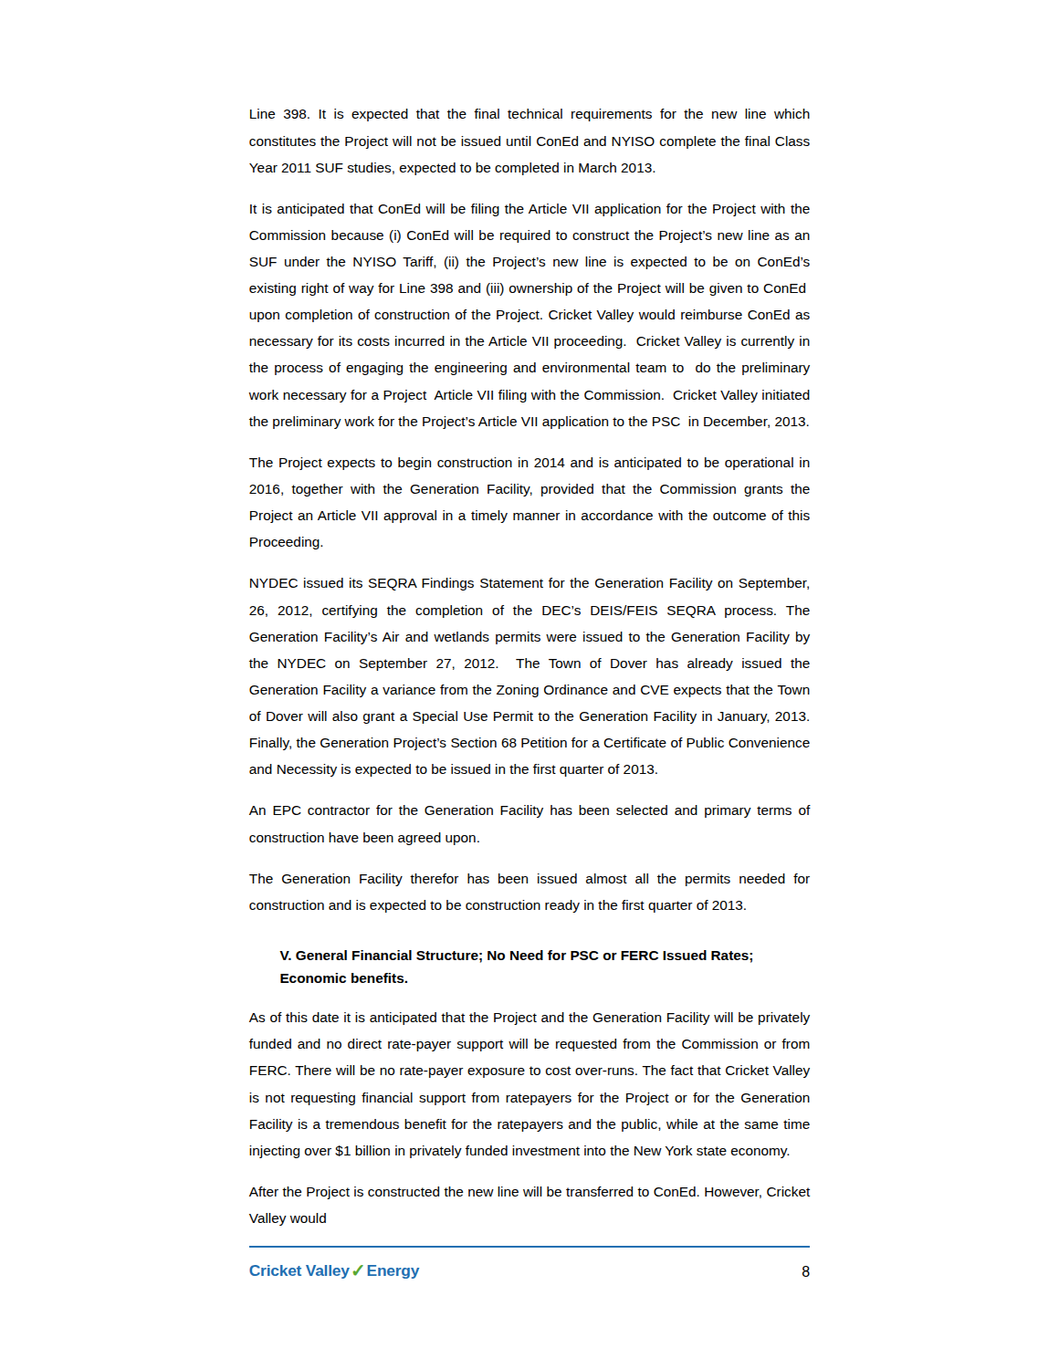Line 398. It is expected that the final technical requirements for the new line which constitutes the Project will not be issued until ConEd and NYISO complete the final Class Year 2011 SUF studies, expected to be completed in March 2013.
It is anticipated that ConEd will be filing the Article VII application for the Project with the Commission because (i) ConEd will be required to construct the Project’s new line as an SUF under the NYISO Tariff, (ii) the Project’s new line is expected to be on ConEd’s existing right of way for Line 398 and (iii) ownership of the Project will be given to ConEd upon completion of construction of the Project. Cricket Valley would reimburse ConEd as necessary for its costs incurred in the Article VII proceeding. Cricket Valley is currently in the process of engaging the engineering and environmental team to do the preliminary work necessary for a Project Article VII filing with the Commission. Cricket Valley initiated the preliminary work for the Project’s Article VII application to the PSC in December, 2013.
The Project expects to begin construction in 2014 and is anticipated to be operational in 2016, together with the Generation Facility, provided that the Commission grants the Project an Article VII approval in a timely manner in accordance with the outcome of this Proceeding.
NYDEC issued its SEQRA Findings Statement for the Generation Facility on September, 26, 2012, certifying the completion of the DEC’s DEIS/FEIS SEQRA process. The Generation Facility’s Air and wetlands permits were issued to the Generation Facility by the NYDEC on September 27, 2012. The Town of Dover has already issued the Generation Facility a variance from the Zoning Ordinance and CVE expects that the Town of Dover will also grant a Special Use Permit to the Generation Facility in January, 2013. Finally, the Generation Project’s Section 68 Petition for a Certificate of Public Convenience and Necessity is expected to be issued in the first quarter of 2013.
An EPC contractor for the Generation Facility has been selected and primary terms of construction have been agreed upon.
The Generation Facility therefor has been issued almost all the permits needed for construction and is expected to be construction ready in the first quarter of 2013.
V. General Financial Structure; No Need for PSC or FERC Issued Rates; Economic benefits.
As of this date it is anticipated that the Project and the Generation Facility will be privately funded and no direct rate-payer support will be requested from the Commission or from FERC. There will be no rate-payer exposure to cost over-runs. The fact that Cricket Valley is not requesting financial support from ratepayers for the Project or for the Generation Facility is a tremendous benefit for the ratepayers and the public, while at the same time injecting over $1 billion in privately funded investment into the New York state economy.
After the Project is constructed the new line will be transferred to ConEd. However, Cricket Valley would
Cricket Valley✓Energy
8